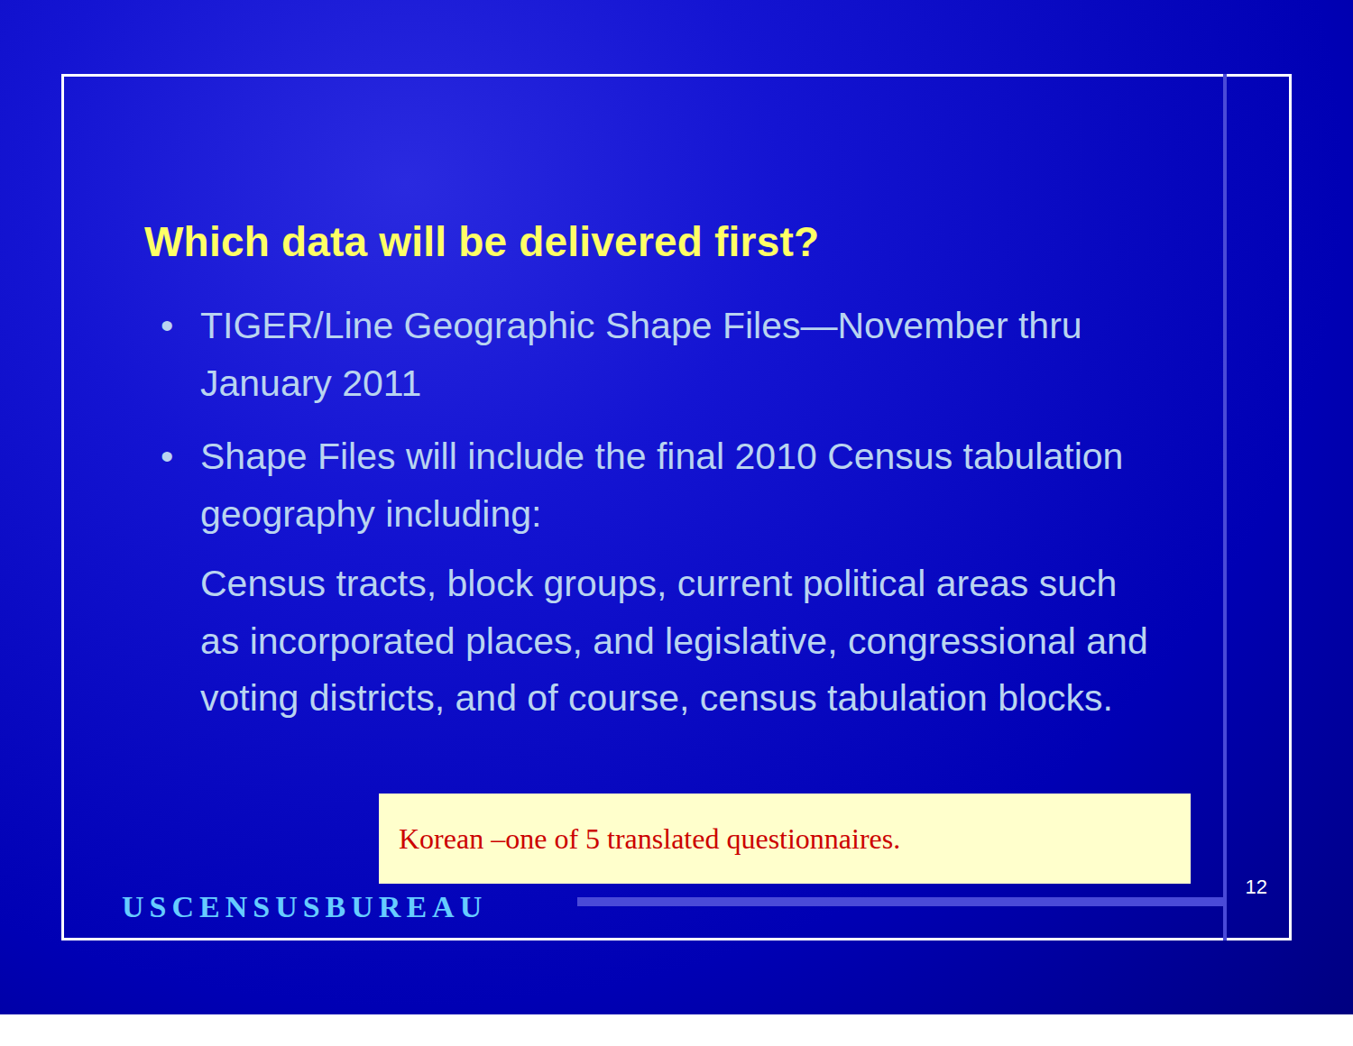Which data will be delivered first?
TIGER/Line Geographic Shape Files—November thru January 2011
Shape Files will include the final 2010 Census tabulation geography including:
Census tracts, block groups, current political areas such as incorporated places, and legislative, congressional and voting districts, and of course, census tabulation blocks.
Korean –one of 5 translated questionnaires.
12
USCENSUSBUREAU